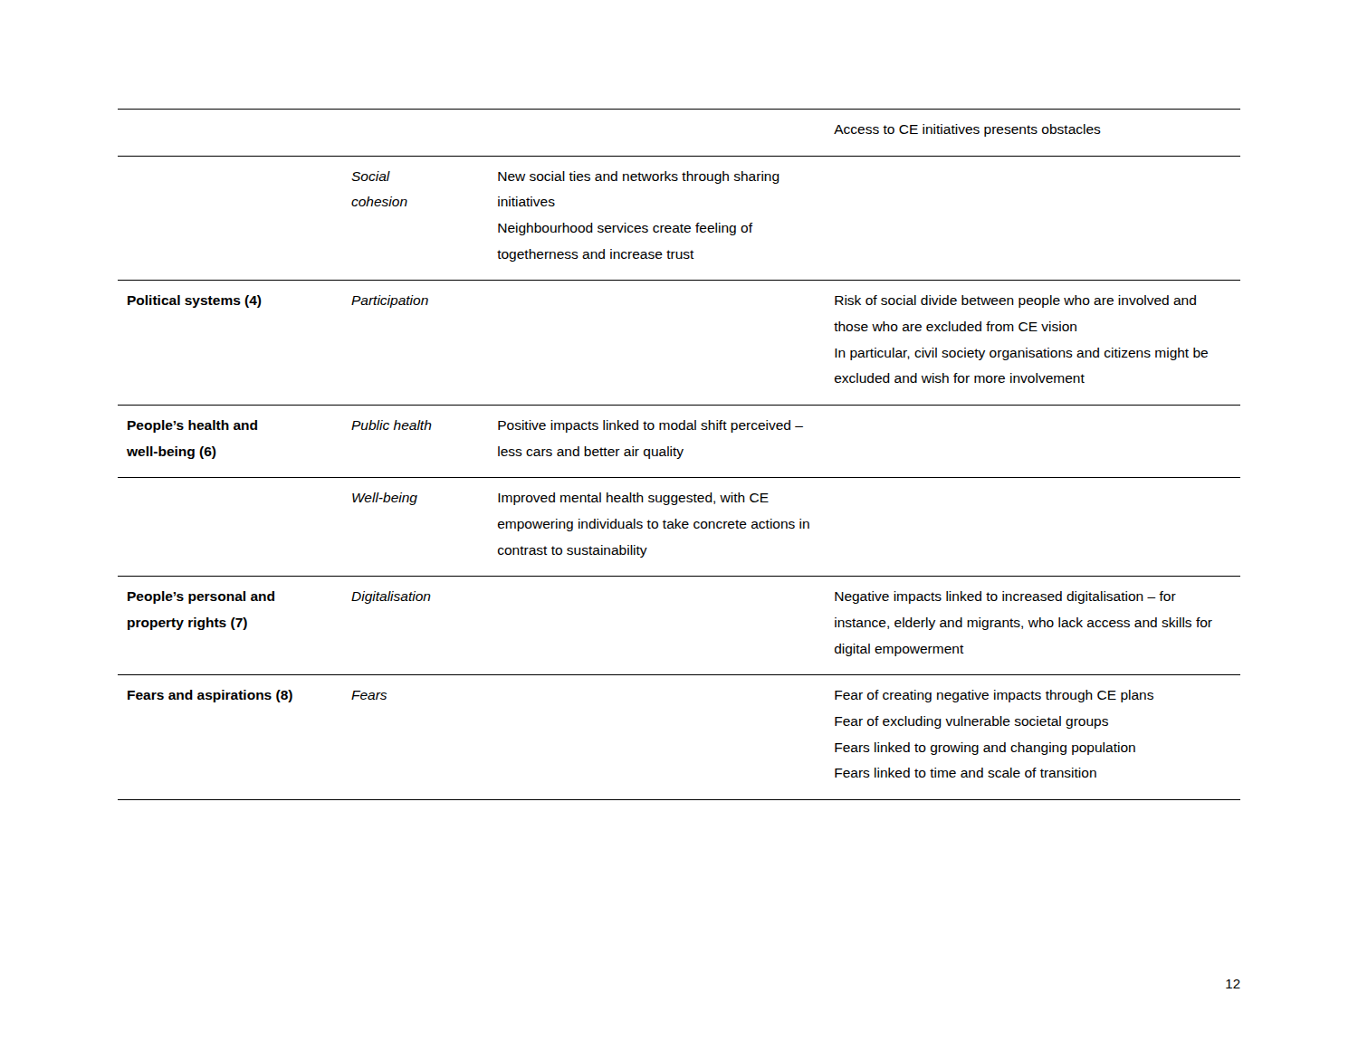| | | | Access to CE initiatives presents obstacles |
| | Social cohesion | New social ties and networks through sharing initiatives Neighbourhood services create feeling of togetherness and increase trust | |
| Political systems (4) | Participation | | Risk of social divide between people who are involved and those who are excluded from CE vision In particular, civil society organisations and citizens might be excluded and wish for more involvement |
| People’s health and well-being (6) | Public health | Positive impacts linked to modal shift perceived – less cars and better air quality | |
| | Well-being | Improved mental health suggested, with CE empowering individuals to take concrete actions in contrast to sustainability | |
| People’s personal and property rights (7) | Digitalisation | | Negative impacts linked to increased digitalisation – for instance, elderly and migrants, who lack access and skills for digital empowerment |
| Fears and aspirations (8) | Fears | | Fear of creating negative impacts through CE plans Fear of excluding vulnerable societal groups Fears linked to growing and changing population Fears linked to time and scale of transition |
12